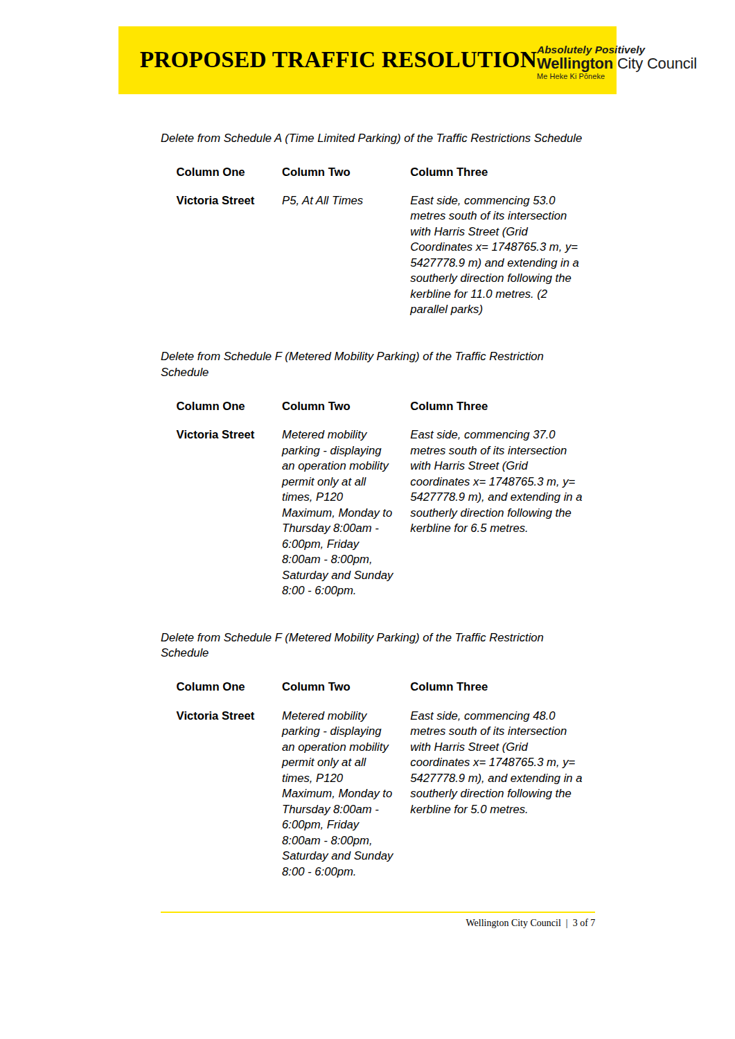PROPOSED TRAFFIC RESOLUTION
Absolutely Positively
Wellington City Council
Me Heke Ki Pōneke
Delete from Schedule A (Time Limited Parking) of the Traffic Restrictions Schedule
| Column One | Column Two | Column Three |
| --- | --- | --- |
| Victoria Street | P5, At All Times | East side, commencing 53.0 metres south of its intersection with Harris Street (Grid Coordinates x= 1748765.3 m, y= 5427778.9 m) and extending in a southerly direction following the kerbline for 11.0 metres. (2 parallel parks) |
Delete from Schedule F (Metered Mobility Parking) of the Traffic Restriction Schedule
| Column One | Column Two | Column Three |
| --- | --- | --- |
| Victoria Street | Metered mobility parking - displaying an operation mobility permit only at all times, P120 Maximum, Monday to Thursday 8:00am - 6:00pm, Friday 8:00am - 8:00pm, Saturday and Sunday 8:00 - 6:00pm. | East side, commencing 37.0 metres south of its intersection with Harris Street (Grid coordinates x= 1748765.3 m, y= 5427778.9 m), and extending in a southerly direction following the kerbline for 6.5 metres. |
Delete from Schedule F (Metered Mobility Parking) of the Traffic Restriction Schedule
| Column One | Column Two | Column Three |
| --- | --- | --- |
| Victoria Street | Metered mobility parking - displaying an operation mobility permit only at all times, P120 Maximum, Monday to Thursday 8:00am - 6:00pm, Friday 8:00am - 8:00pm, Saturday and Sunday 8:00 - 6:00pm. | East side, commencing 48.0 metres south of its intersection with Harris Street (Grid coordinates x= 1748765.3 m, y= 5427778.9 m), and extending in a southerly direction following the kerbline for 5.0 metres. |
Wellington City Council | 3 of 7